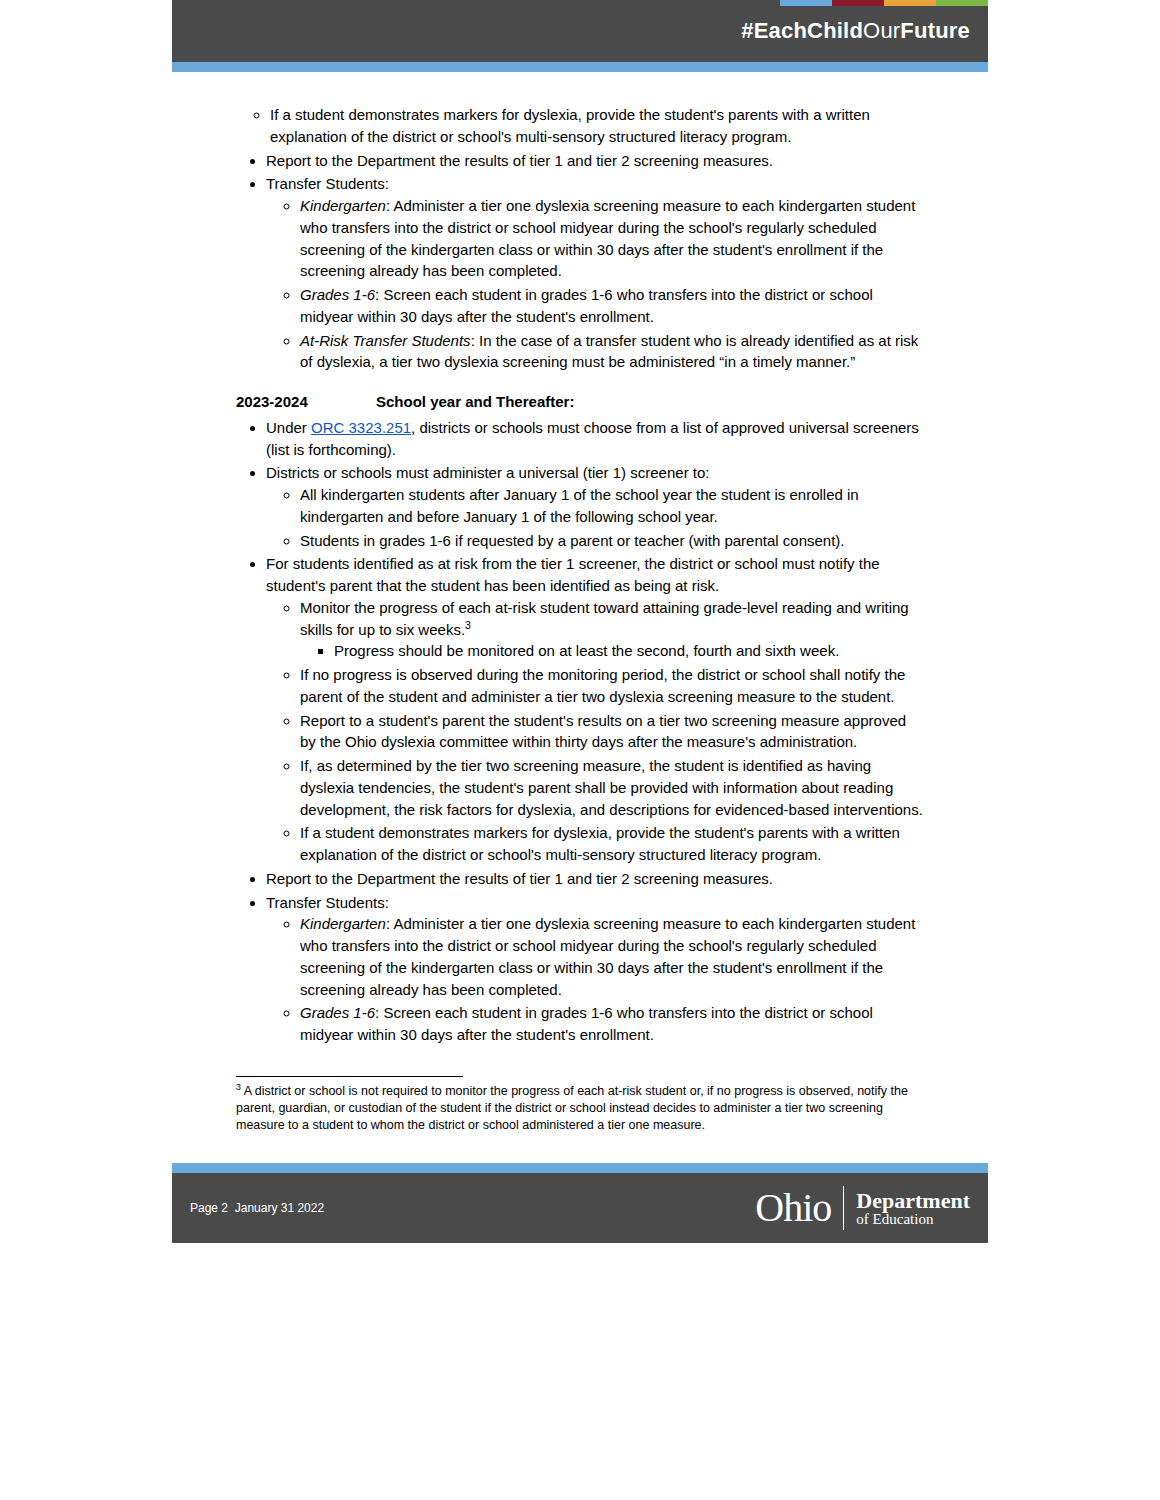#EachChild Our Future
If a student demonstrates markers for dyslexia, provide the student's parents with a written explanation of the district or school's multi-sensory structured literacy program.
Report to the Department the results of tier 1 and tier 2 screening measures.
Transfer Students:
Kindergarten: Administer a tier one dyslexia screening measure to each kindergarten student who transfers into the district or school midyear during the school's regularly scheduled screening of the kindergarten class or within 30 days after the student's enrollment if the screening already has been completed.
Grades 1-6: Screen each student in grades 1-6 who transfers into the district or school midyear within 30 days after the student's enrollment.
At-Risk Transfer Students: In the case of a transfer student who is already identified as at risk of dyslexia, a tier two dyslexia screening must be administered “in a timely manner.”
2023-2024 School year and Thereafter:
Under ORC 3323.251, districts or schools must choose from a list of approved universal screeners (list is forthcoming).
Districts or schools must administer a universal (tier 1) screener to:
All kindergarten students after January 1 of the school year the student is enrolled in kindergarten and before January 1 of the following school year.
Students in grades 1-6 if requested by a parent or teacher (with parental consent).
For students identified as at risk from the tier 1 screener, the district or school must notify the student's parent that the student has been identified as being at risk.
Monitor the progress of each at-risk student toward attaining grade-level reading and writing skills for up to six weeks.3
Progress should be monitored on at least the second, fourth and sixth week.
If no progress is observed during the monitoring period, the district or school shall notify the parent of the student and administer a tier two dyslexia screening measure to the student.
Report to a student's parent the student's results on a tier two screening measure approved by the Ohio dyslexia committee within thirty days after the measure's administration.
If, as determined by the tier two screening measure, the student is identified as having dyslexia tendencies, the student's parent shall be provided with information about reading development, the risk factors for dyslexia, and descriptions for evidenced-based interventions.
If a student demonstrates markers for dyslexia, provide the student's parents with a written explanation of the district or school's multi-sensory structured literacy program.
Report to the Department the results of tier 1 and tier 2 screening measures.
Transfer Students:
Kindergarten: Administer a tier one dyslexia screening measure to each kindergarten student who transfers into the district or school midyear during the school's regularly scheduled screening of the kindergarten class or within 30 days after the student's enrollment if the screening already has been completed.
Grades 1-6: Screen each student in grades 1-6 who transfers into the district or school midyear within 30 days after the student's enrollment.
3 A district or school is not required to monitor the progress of each at-risk student or, if no progress is observed, notify the parent, guardian, or custodian of the student if the district or school instead decides to administer a tier two screening measure to a student to whom the district or school administered a tier one measure.
Page 2 January 31 2022
Ohio
Department of Education